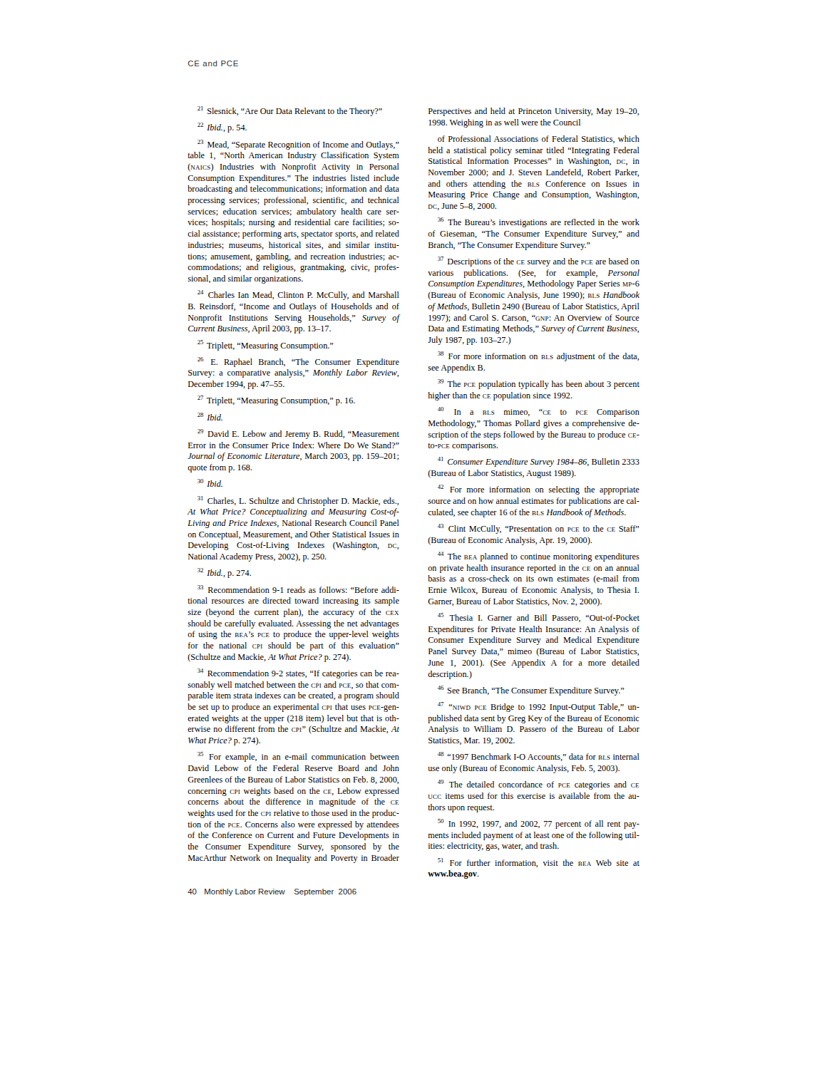CE and PCE
21 Slesnick, “Are Our Data Relevant to the Theory?”
22 Ibid., p. 54.
23 Mead, “Separate Recognition of Income and Outlays,” table 1, “North American Industry Classification System (naics) Industries with Nonprofit Activity in Personal Consumption Expenditures.” The industries listed include broadcasting and telecommunications; information and data processing services; professional, scientific, and technical services; education services; ambulatory health care services; hospitals; nursing and residential care facilities; social assistance; performing arts, spectator sports, and related industries; museums, historical sites, and similar institutions; amusement, gambling, and recreation industries; accommodations; and religious, grantmaking, civic, professional, and similar organizations.
24 Charles Ian Mead, Clinton P. McCully, and Marshall B. Reinsdorf, “Income and Outlays of Households and of Nonprofit Institutions Serving Households,” Survey of Current Business, April 2003, pp. 13–17.
25 Triplett, “Measuring Consumption.”
26 E. Raphael Branch, “The Consumer Expenditure Survey: a comparative analysis,” Monthly Labor Review, December 1994, pp. 47–55.
27 Triplett, “Measuring Consumption,” p. 16.
28 Ibid.
29 David E. Lebow and Jeremy B. Rudd, “Measurement Error in the Consumer Price Index: Where Do We Stand?” Journal of Economic Literature, March 2003, pp. 159–201; quote from p. 168.
30 Ibid.
31 Charles, L. Schultze and Christopher D. Mackie, eds., At What Price? Conceptualizing and Measuring Cost-of-Living and Price Indexes, National Research Council Panel on Conceptual, Measurement, and Other Statistical Issues in Developing Cost-of-Living Indexes (Washington, dc, National Academy Press, 2002), p. 250.
32 Ibid., p. 274.
33 Recommendation 9-1 reads as follows: “Before additional resources are directed toward increasing its sample size (beyond the current plan), the accuracy of the cex should be carefully evaluated. Assessing the net advantages of using the bea’s pce to produce the upper-level weights for the national cpi should be part of this evaluation” (Schultze and Mackie, At What Price? p. 274).
34 Recommendation 9-2 states, “If categories can be reasonably well matched between the cpi and pce, so that comparable item strata indexes can be created, a program should be set up to produce an experimental cpi that uses pce-generated weights at the upper (218 item) level but that is otherwise no different from the cpi” (Schultze and Mackie, At What Price? p. 274).
35 For example, in an e-mail communication between David Lebow of the Federal Reserve Board and John Greenlees of the Bureau of Labor Statistics on Feb. 8, 2000, concerning cpi weights based on the ce, Lebow expressed concerns about the difference in magnitude of the ce weights used for the cpi relative to those used in the production of the pce. Concerns also were expressed by attendees of the Conference on Current and Future Developments in the Consumer Expenditure Survey, sponsored by the MacArthur Network on Inequality and Poverty in Broader Perspectives and held at Princeton University, May 19–20, 1998. Weighing in as well were the Council
of Professional Associations of Federal Statistics, which held a statistical policy seminar titled “Integrating Federal Statistical Information Processes” in Washington, dc, in November 2000; and J. Steven Landefeld, Robert Parker, and others attending the bls Conference on Issues in Measuring Price Change and Consumption, Washington, dc, June 5–8, 2000.
36 The Bureau’s investigations are reflected in the work of Gieseman, “The Consumer Expenditure Survey,” and Branch, “The Consumer Expenditure Survey.”
37 Descriptions of the ce survey and the pce are based on various publications. (See, for example, Personal Consumption Expenditures, Methodology Paper Series mp-6 (Bureau of Economic Analysis, June 1990); bls Handbook of Methods, Bulletin 2490 (Bureau of Labor Statistics, April 1997); and Carol S. Carson, “gnp: An Overview of Source Data and Estimating Methods,” Survey of Current Business, July 1987, pp. 103–27.)
38 For more information on bls adjustment of the data, see Appendix B.
39 The pce population typically has been about 3 percent higher than the ce population since 1992.
40 In a bls mimeo, “ce to pce Comparison Methodology,” Thomas Pollard gives a comprehensive description of the steps followed by the Bureau to produce ce-to-pce comparisons.
41 Consumer Expenditure Survey 1984–86, Bulletin 2333 (Bureau of Labor Statistics, August 1989).
42 For more information on selecting the appropriate source and on how annual estimates for publications are calculated, see chapter 16 of the bls Handbook of Methods.
43 Clint McCully, “Presentation on pce to the ce Staff” (Bureau of Economic Analysis, Apr. 19, 2000).
44 The bea planned to continue monitoring expenditures on private health insurance reported in the ce on an annual basis as a cross-check on its own estimates (e-mail from Ernie Wilcox, Bureau of Economic Analysis, to Thesia I. Garner, Bureau of Labor Statistics, Nov. 2, 2000).
45 Thesia I. Garner and Bill Passero, “Out-of-Pocket Expenditures for Private Health Insurance: An Analysis of Consumer Expenditure Survey and Medical Expenditure Panel Survey Data,” mimeo (Bureau of Labor Statistics, June 1, 2001). (See Appendix A for a more detailed description.)
46 See Branch, “The Consumer Expenditure Survey.”
47 “niwd pce Bridge to 1992 Input-Output Table,” unpublished data sent by Greg Key of the Bureau of Economic Analysis to William D. Passero of the Bureau of Labor Statistics, Mar. 19, 2002.
48 “1997 Benchmark I-O Accounts,” data for bls internal use only (Bureau of Economic Analysis, Feb. 5, 2003).
49 The detailed concordance of pce categories and ce ucc items used for this exercise is available from the authors upon request.
50 In 1992, 1997, and 2002, 77 percent of all rent payments included payment of at least one of the following utilities: electricity, gas, water, and trash.
51 For further information, visit the bea Web site at www.bea.gov.
40 Monthly Labor Review September 2006